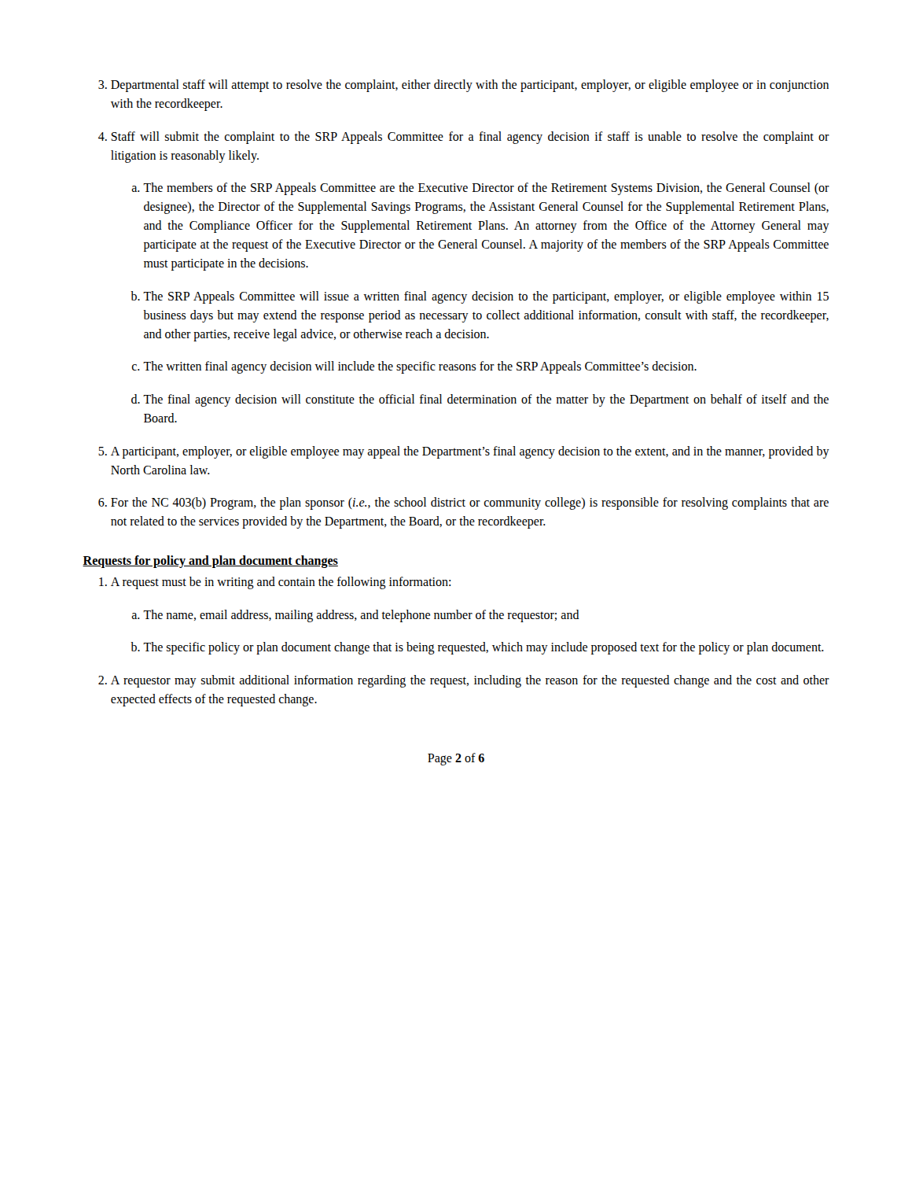Departmental staff will attempt to resolve the complaint, either directly with the participant, employer, or eligible employee or in conjunction with the recordkeeper.
Staff will submit the complaint to the SRP Appeals Committee for a final agency decision if staff is unable to resolve the complaint or litigation is reasonably likely.
The members of the SRP Appeals Committee are the Executive Director of the Retirement Systems Division, the General Counsel (or designee), the Director of the Supplemental Savings Programs, the Assistant General Counsel for the Supplemental Retirement Plans, and the Compliance Officer for the Supplemental Retirement Plans. An attorney from the Office of the Attorney General may participate at the request of the Executive Director or the General Counsel. A majority of the members of the SRP Appeals Committee must participate in the decisions.
The SRP Appeals Committee will issue a written final agency decision to the participant, employer, or eligible employee within 15 business days but may extend the response period as necessary to collect additional information, consult with staff, the recordkeeper, and other parties, receive legal advice, or otherwise reach a decision.
The written final agency decision will include the specific reasons for the SRP Appeals Committee’s decision.
The final agency decision will constitute the official final determination of the matter by the Department on behalf of itself and the Board.
A participant, employer, or eligible employee may appeal the Department’s final agency decision to the extent, and in the manner, provided by North Carolina law.
For the NC 403(b) Program, the plan sponsor (i.e., the school district or community college) is responsible for resolving complaints that are not related to the services provided by the Department, the Board, or the recordkeeper.
Requests for policy and plan document changes
A request must be in writing and contain the following information:
The name, email address, mailing address, and telephone number of the requestor; and
The specific policy or plan document change that is being requested, which may include proposed text for the policy or plan document.
A requestor may submit additional information regarding the request, including the reason for the requested change and the cost and other expected effects of the requested change.
Page 2 of 6